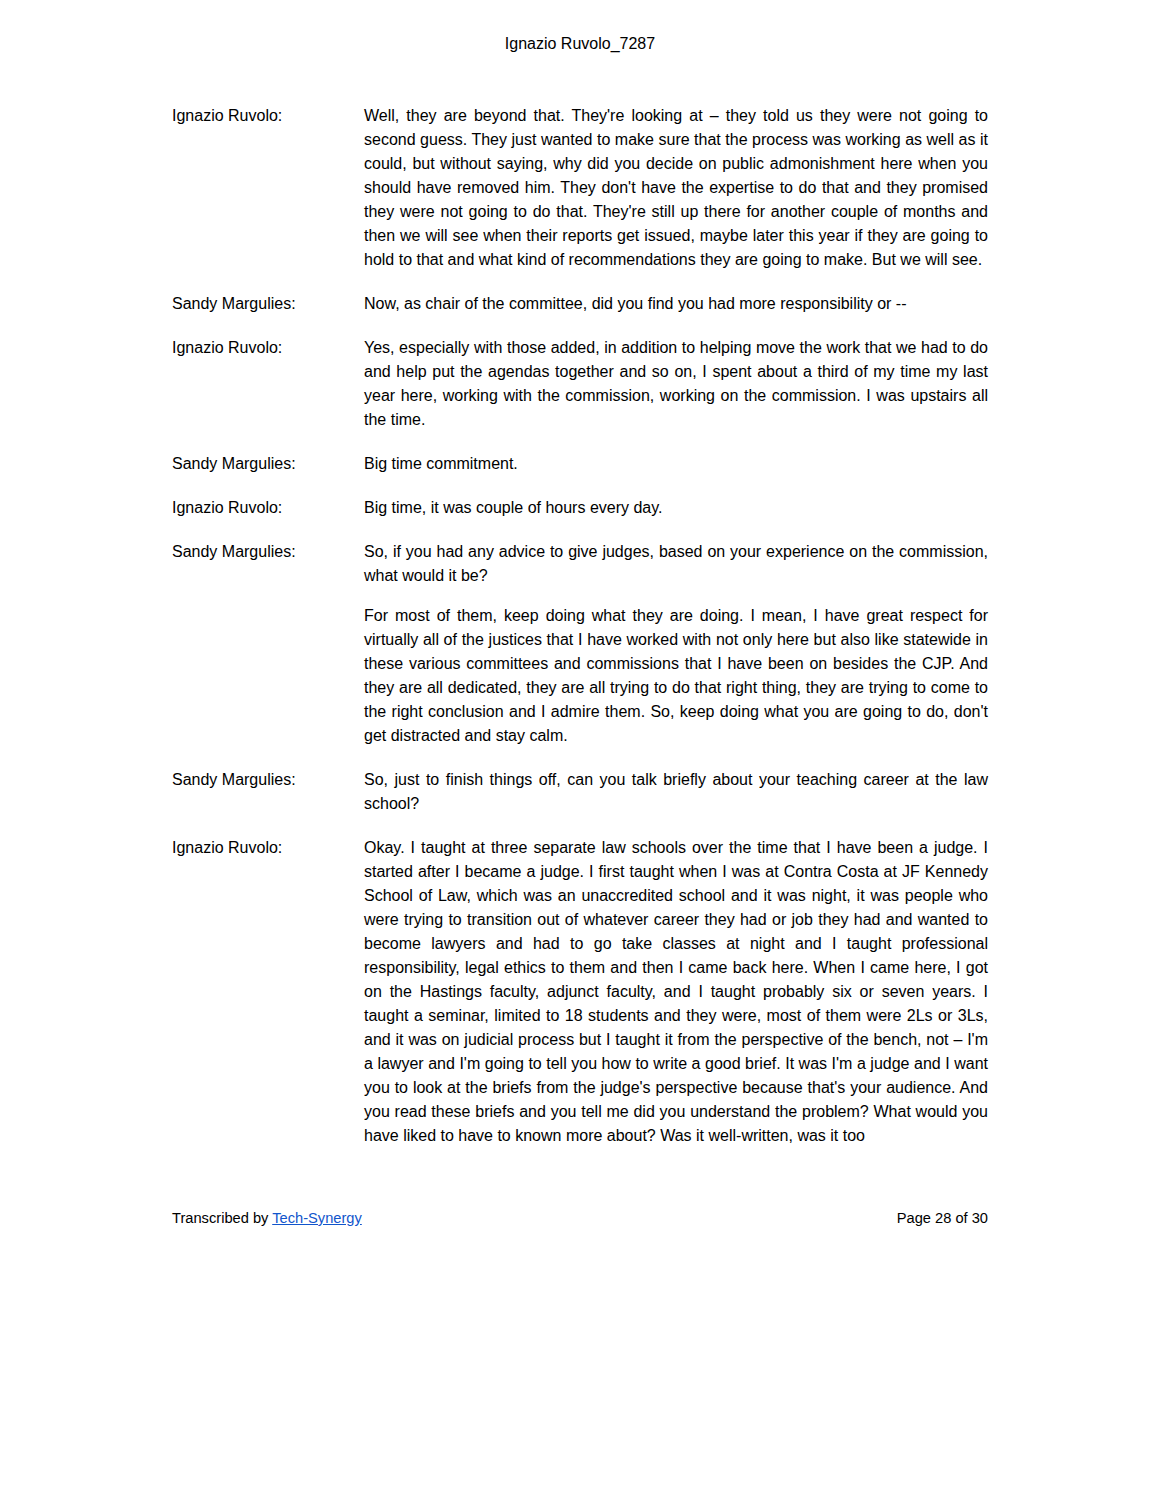Ignazio Ruvolo_7287
Ignazio Ruvolo:
Well, they are beyond that. They're looking at – they told us they were not going to second guess. They just wanted to make sure that the process was working as well as it could, but without saying, why did you decide on public admonishment here when you should have removed him. They don't have the expertise to do that and they promised they were not going to do that. They're still up there for another couple of months and then we will see when their reports get issued, maybe later this year if they are going to hold to that and what kind of recommendations they are going to make. But we will see.
Sandy Margulies:
Now, as chair of the committee, did you find you had more responsibility or --
Ignazio Ruvolo:
Yes, especially with those added, in addition to helping move the work that we had to do and help put the agendas together and so on, I spent about a third of my time my last year here, working with the commission, working on the commission. I was upstairs all the time.
Sandy Margulies:
Big time commitment.
Ignazio Ruvolo:
Big time, it was couple of hours every day.
Sandy Margulies:
So, if you had any advice to give judges, based on your experience on the commission, what would it be?
For most of them, keep doing what they are doing. I mean, I have great respect for virtually all of the justices that I have worked with not only here but also like statewide in these various committees and commissions that I have been on besides the CJP. And they are all dedicated, they are all trying to do that right thing, they are trying to come to the right conclusion and I admire them. So, keep doing what you are going to do, don't get distracted and stay calm.
Sandy Margulies:
So, just to finish things off, can you talk briefly about your teaching career at the law school?
Ignazio Ruvolo:
Okay. I taught at three separate law schools over the time that I have been a judge. I started after I became a judge. I first taught when I was at Contra Costa at JF Kennedy School of Law, which was an unaccredited school and it was night, it was people who were trying to transition out of whatever career they had or job they had and wanted to become lawyers and had to go take classes at night and I taught professional responsibility, legal ethics to them and then I came back here. When I came here, I got on the Hastings faculty, adjunct faculty, and I taught probably six or seven years. I taught a seminar, limited to 18 students and they were, most of them were 2Ls or 3Ls, and it was on judicial process but I taught it from the perspective of the bench, not – I'm a lawyer and I'm going to tell you how to write a good brief. It was I'm a judge and I want you to look at the briefs from the judge's perspective because that's your audience. And you read these briefs and you tell me did you understand the problem? What would you have liked to have to known more about? Was it well-written, was it too
Transcribed by Tech-Synergy Page 28 of 30